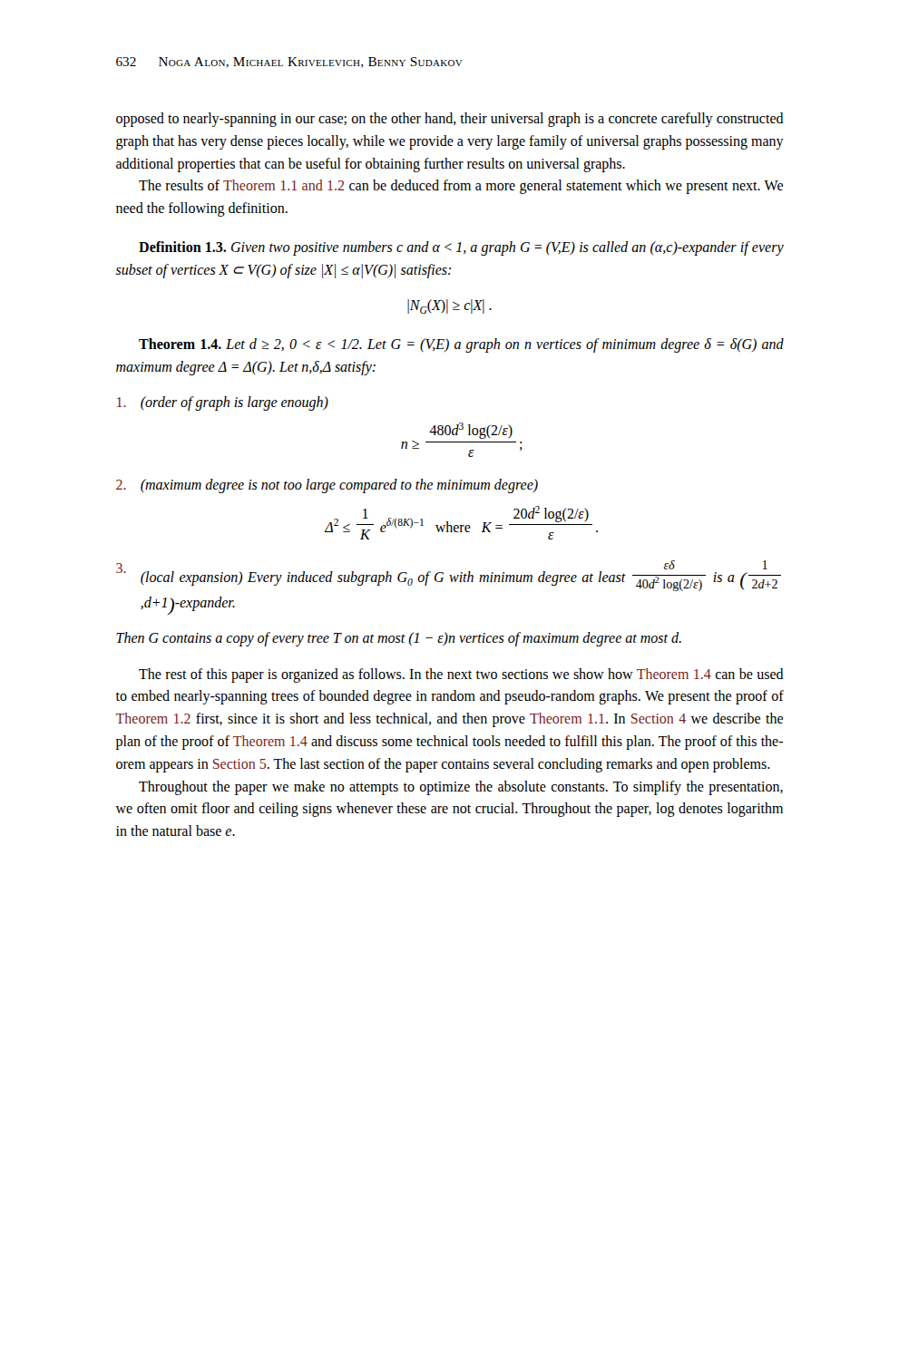632 Noga Alon, Michael Krivelevich, Benny Sudakov
opposed to nearly-spanning in our case; on the other hand, their universal graph is a concrete carefully constructed graph that has very dense pieces locally, while we provide a very large family of universal graphs possessing many additional properties that can be useful for obtaining further results on universal graphs.
The results of Theorem 1.1 and 1.2 can be deduced from a more general statement which we present next. We need the following definition.
Definition 1.3. Given two positive numbers c and α < 1, a graph G = (V,E) is called an (α,c)-expander if every subset of vertices X ⊂ V(G) of size |X| ≤ α|V(G)| satisfies:
|NG(X)| ≥ c|X| .
Theorem 1.4. Let d ≥ 2, 0 < ε < 1/2. Let G = (V,E) a graph on n vertices of minimum degree δ = δ(G) and maximum degree Δ = Δ(G). Let n,δ,Δ satisfy:
(order of graph is large enough)
n ≥ 480d3 log(2/ε) ε ;
(maximum degree is not too large compared to the minimum degree)
Δ2 ≤ 1 K eδ/(8K)−1 where K = 20d2 log(2/ε) ε .
(local expansion) Every induced subgraph G0 of G with minimum degree at least εδ 40d2 log(2/ε) is a (12d+2,d+1)-expander.
Then G contains a copy of every tree T on at most (1 − ε)n vertices of maximum degree at most d.
The rest of this paper is organized as follows. In the next two sections we show how Theorem 1.4 can be used to embed nearly-spanning trees of bounded degree in random and pseudo-random graphs. We present the proof of Theorem 1.2 first, since it is short and less technical, and then prove Theorem 1.1. In Section 4 we describe the plan of the proof of Theorem 1.4 and discuss some technical tools needed to fulfill this plan. The proof of this theorem appears in Section 5. The last section of the paper contains several concluding remarks and open problems.
Throughout the paper we make no attempts to optimize the absolute constants. To simplify the presentation, we often omit floor and ceiling signs whenever these are not crucial. Throughout the paper, log denotes logarithm in the natural base e.